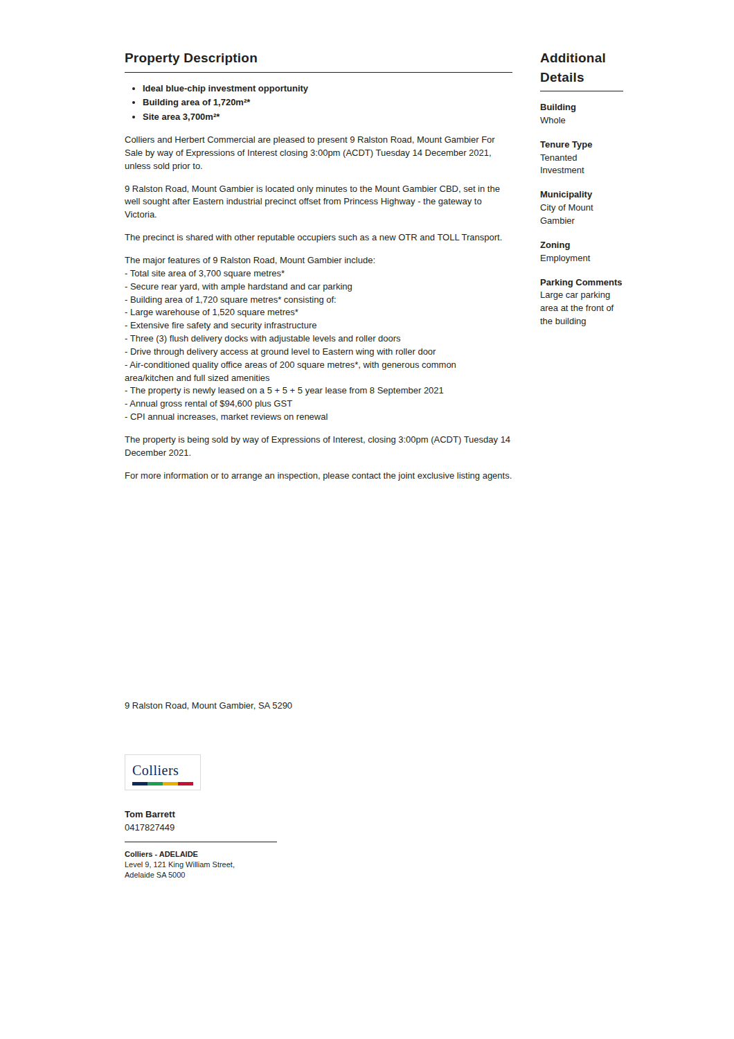Property Description
Ideal blue-chip investment opportunity
Building area of 1,720m²*
Site area 3,700m²*
Colliers and Herbert Commercial are pleased to present 9 Ralston Road, Mount Gambier For Sale by way of Expressions of Interest closing 3:00pm (ACDT) Tuesday 14 December 2021, unless sold prior to.
9 Ralston Road, Mount Gambier is located only minutes to the Mount Gambier CBD, set in the well sought after Eastern industrial precinct offset from Princess Highway - the gateway to Victoria.
The precinct is shared with other reputable occupiers such as a new OTR and TOLL Transport.
The major features of 9 Ralston Road, Mount Gambier include:
- Total site area of 3,700 square metres*
- Secure rear yard, with ample hardstand and car parking
- Building area of 1,720 square metres* consisting of:
- Large warehouse of 1,520 square metres*
- Extensive fire safety and security infrastructure
- Three (3) flush delivery docks with adjustable levels and roller doors
- Drive through delivery access at ground level to Eastern wing with roller door
- Air-conditioned quality office areas of 200 square metres*, with generous common
area/kitchen and full sized amenities
- The property is newly leased on a 5 + 5 + 5 year lease from 8 September 2021
- Annual gross rental of $94,600 plus GST
- CPI annual increases, market reviews on renewal
The property is being sold by way of Expressions of Interest, closing 3:00pm (ACDT) Tuesday 14 December 2021.
For more information or to arrange an inspection, please contact the joint exclusive listing agents.
Additional Details
Building
Whole
Tenure Type
Tenanted Investment
Municipality
City of Mount Gambier
Zoning
Employment
Parking Comments
Large car parking area at the front of the building
9 Ralston Road, Mount Gambier, SA 5290
Colliers
Tom Barrett
0417827449
Colliers - ADELAIDE
Level 9, 121 King William Street,
Adelaide SA 5000